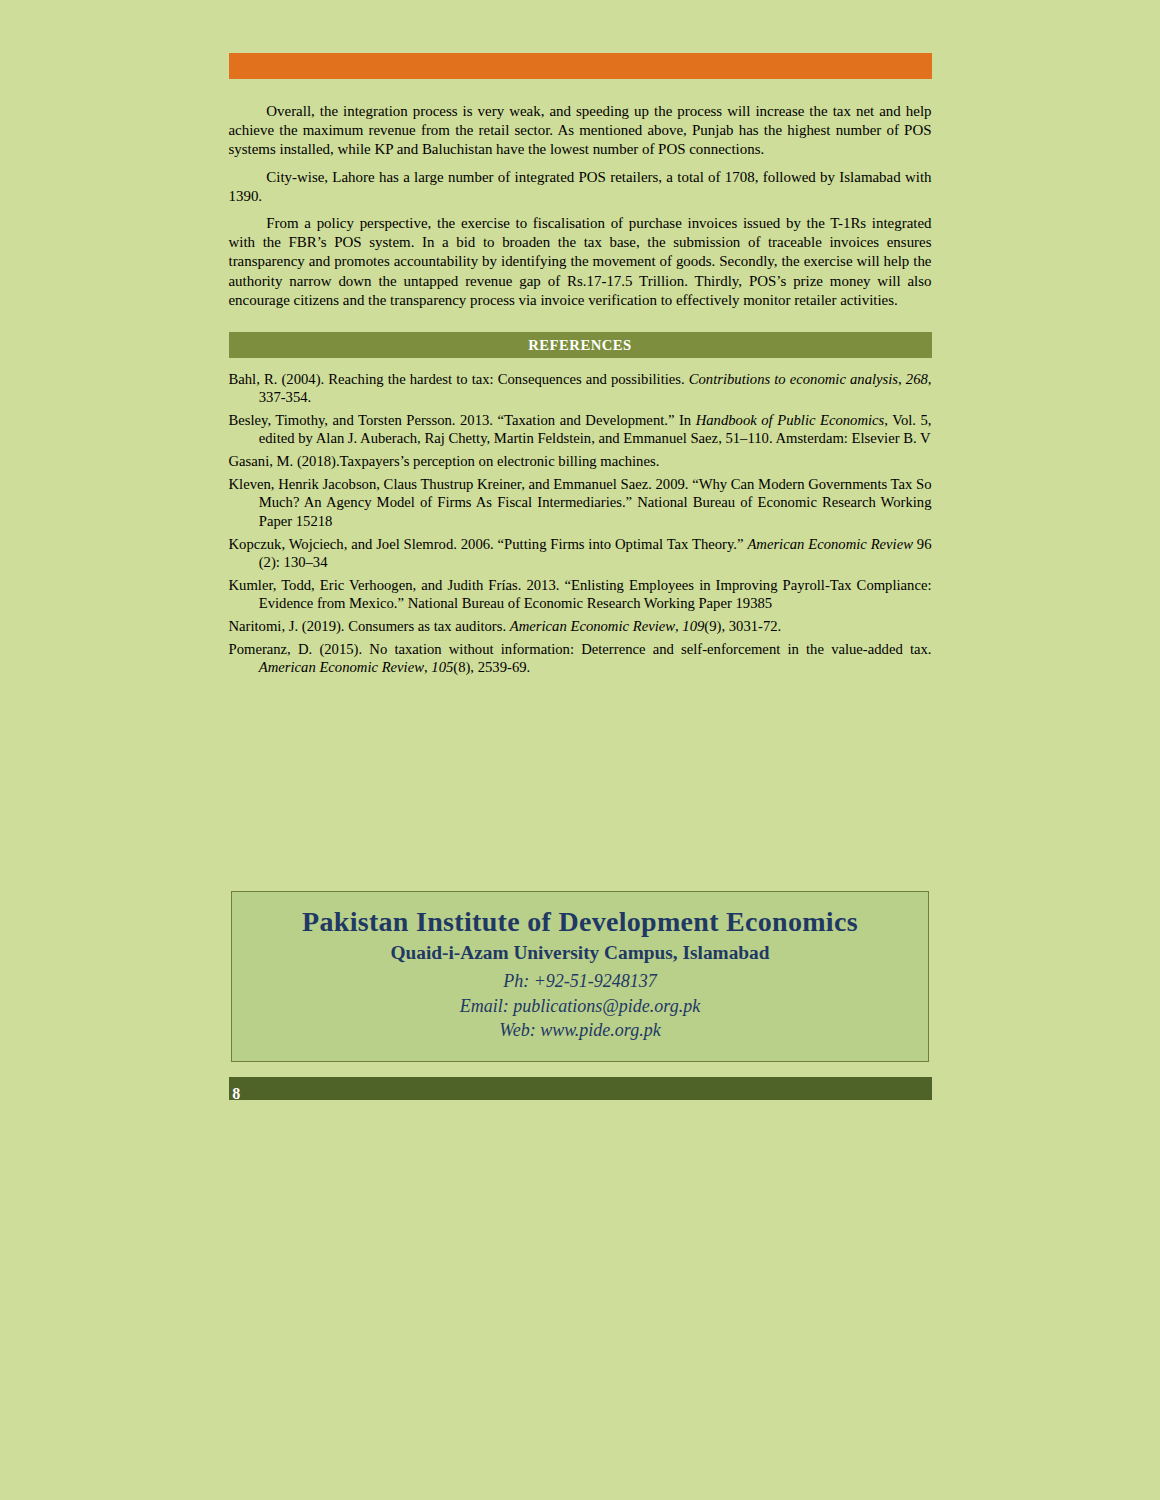Overall, the integration process is very weak, and speeding up the process will increase the tax net and help achieve the maximum revenue from the retail sector. As mentioned above, Punjab has the highest number of POS systems installed, while KP and Baluchistan have the lowest number of POS connections.
City-wise, Lahore has a large number of integrated POS retailers, a total of 1708, followed by Islamabad with 1390.
From a policy perspective, the exercise to fiscalisation of purchase invoices issued by the T-1Rs integrated with the FBR’s POS system. In a bid to broaden the tax base, the submission of traceable invoices ensures transparency and promotes accountability by identifying the movement of goods. Secondly, the exercise will help the authority narrow down the untapped revenue gap of Rs.17-17.5 Trillion. Thirdly, POS’s prize money will also encourage citizens and the transparency process via invoice verification to effectively monitor retailer activities.
REFERENCES
Bahl, R. (2004). Reaching the hardest to tax: Consequences and possibilities. Contributions to economic analysis, 268, 337-354.
Besley, Timothy, and Torsten Persson. 2013. “Taxation and Development.” In Handbook of Public Economics, Vol. 5, edited by Alan J. Auberach, Raj Chetty, Martin Feldstein, and Emmanuel Saez, 51–110. Amsterdam: Elsevier B. V
Gasani, M. (2018).Taxpayers’s perception on electronic billing machines.
Kleven, Henrik Jacobson, Claus Thustrup Kreiner, and Emmanuel Saez. 2009. “Why Can Modern Governments Tax So Much? An Agency Model of Firms As Fiscal Intermediaries.” National Bureau of Economic Research Working Paper 15218
Kopczuk, Wojciech, and Joel Slemrod. 2006. “Putting Firms into Optimal Tax Theory.” American Economic Review 96 (2): 130–34
Kumler, Todd, Eric Verhoogen, and Judith Frías. 2013. “Enlisting Employees in Improving Payroll-Tax Compliance: Evidence from Mexico.” National Bureau of Economic Research Working Paper 19385
Naritomi, J. (2019). Consumers as tax auditors. American Economic Review, 109(9), 3031-72.
Pomeranz, D. (2015). No taxation without information: Deterrence and self-enforcement in the value-added tax. American Economic Review, 105(8), 2539-69.
Pakistan Institute of Development Economics
Quaid-i-Azam University Campus, Islamabad
Ph: +92-51-9248137
Email: publications@pide.org.pk
Web: www.pide.org.pk
8